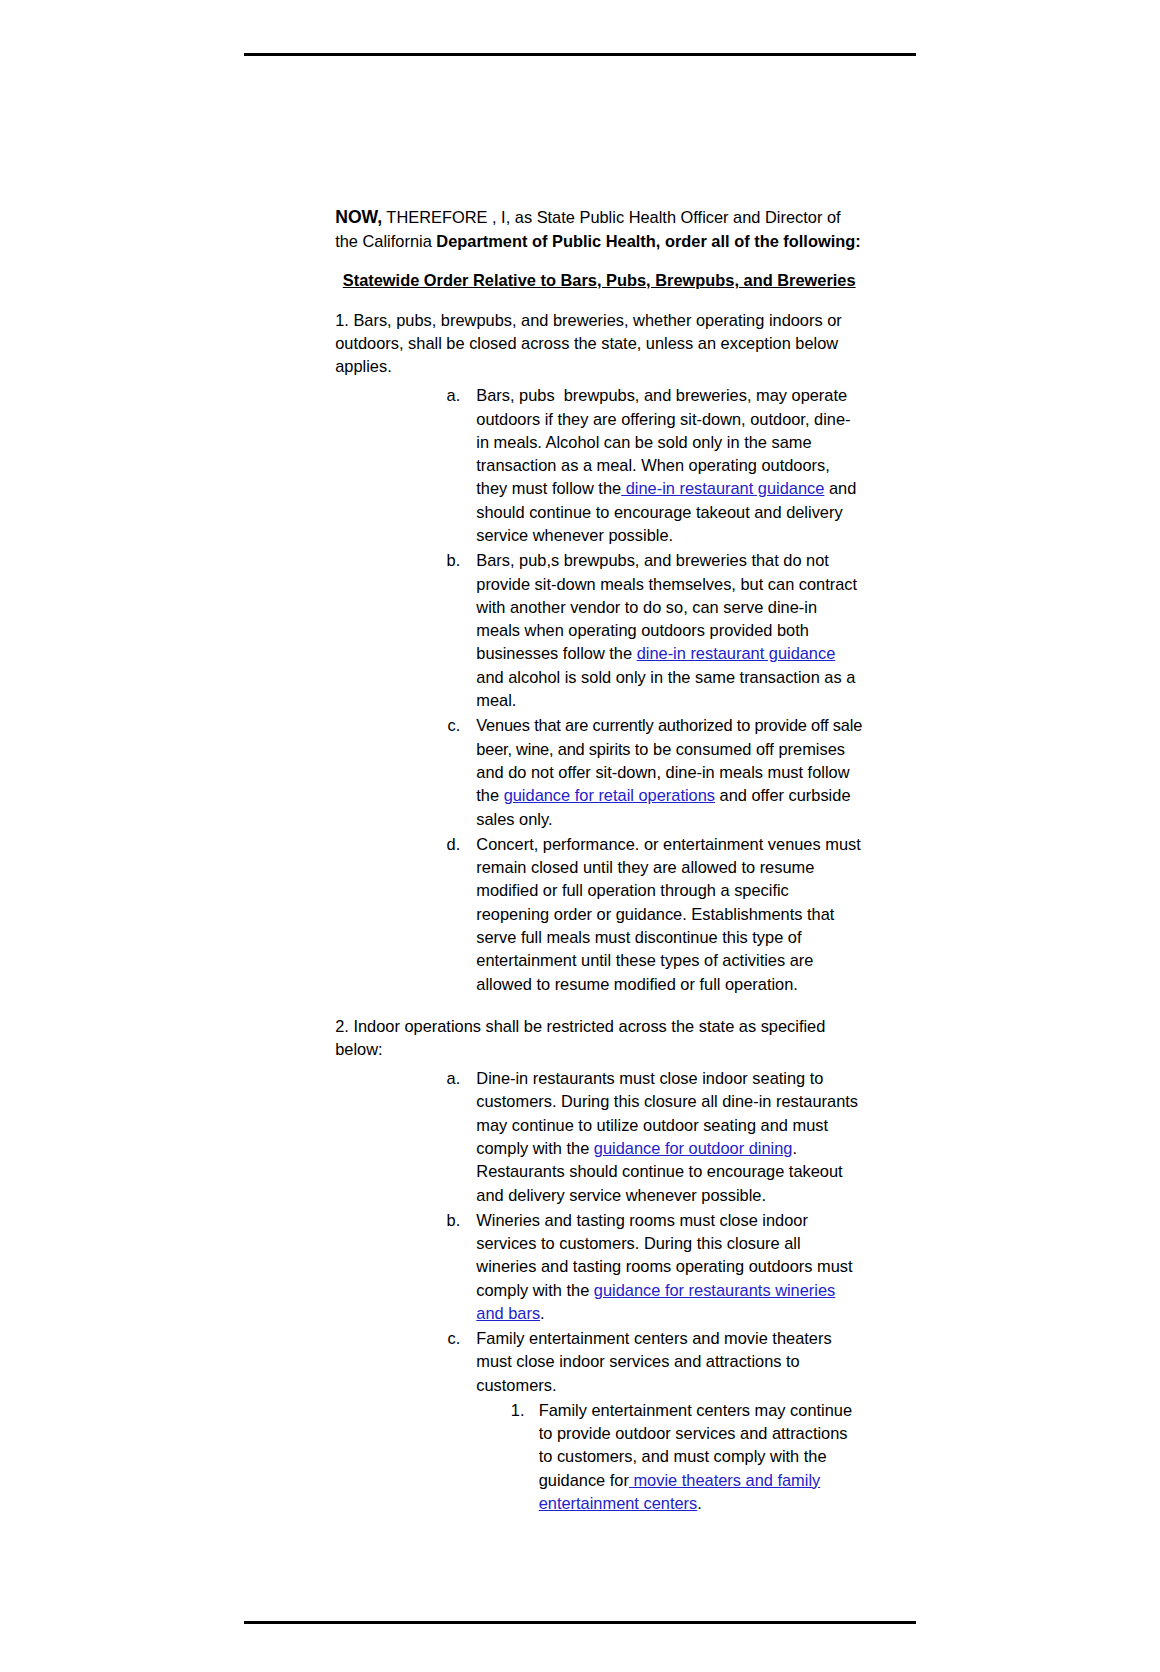NOW, THEREFORE , I, as State Public Health Officer and Director of the California Department of Public Health, order all of the following:
Statewide Order Relative to Bars, Pubs, Brewpubs, and Breweries
1. Bars, pubs, brewpubs, and breweries, whether operating indoors or outdoors, shall be closed across the state, unless an exception below applies.
Bars, pubs brewpubs, and breweries, may operate outdoors if they are offering sit-down, outdoor, dine-in meals. Alcohol can be sold only in the same transaction as a meal. When operating outdoors, they must follow the dine-in restaurant guidance and should continue to encourage takeout and delivery service whenever possible.
Bars, pub,s brewpubs, and breweries that do not provide sit-down meals themselves, but can contract with another vendor to do so, can serve dine-in meals when operating outdoors provided both businesses follow the dine-in restaurant guidance and alcohol is sold only in the same transaction as a meal.
Venues that are currently authorized to provide off sale beer, wine, and spirits to be consumed off premises and do not offer sit-down, dine-in meals must follow the guidance for retail operations and offer curbside sales only.
Concert, performance. or entertainment venues must remain closed until they are allowed to resume modified or full operation through a specific reopening order or guidance. Establishments that serve full meals must discontinue this type of entertainment until these types of activities are allowed to resume modified or full operation.
2. Indoor operations shall be restricted across the state as specified below:
Dine-in restaurants must close indoor seating to customers. During this closure all dine-in restaurants may continue to utilize outdoor seating and must comply with the guidance for outdoor dining. Restaurants should continue to encourage takeout and delivery service whenever possible.
Wineries and tasting rooms must close indoor services to customers. During this closure all wineries and tasting rooms operating outdoors must comply with the guidance for restaurants wineries and bars.
Family entertainment centers and movie theaters must close indoor services and attractions to customers.
Family entertainment centers may continue to provide outdoor services and attractions to customers, and must comply with the guidance for movie theaters and family entertainment centers.